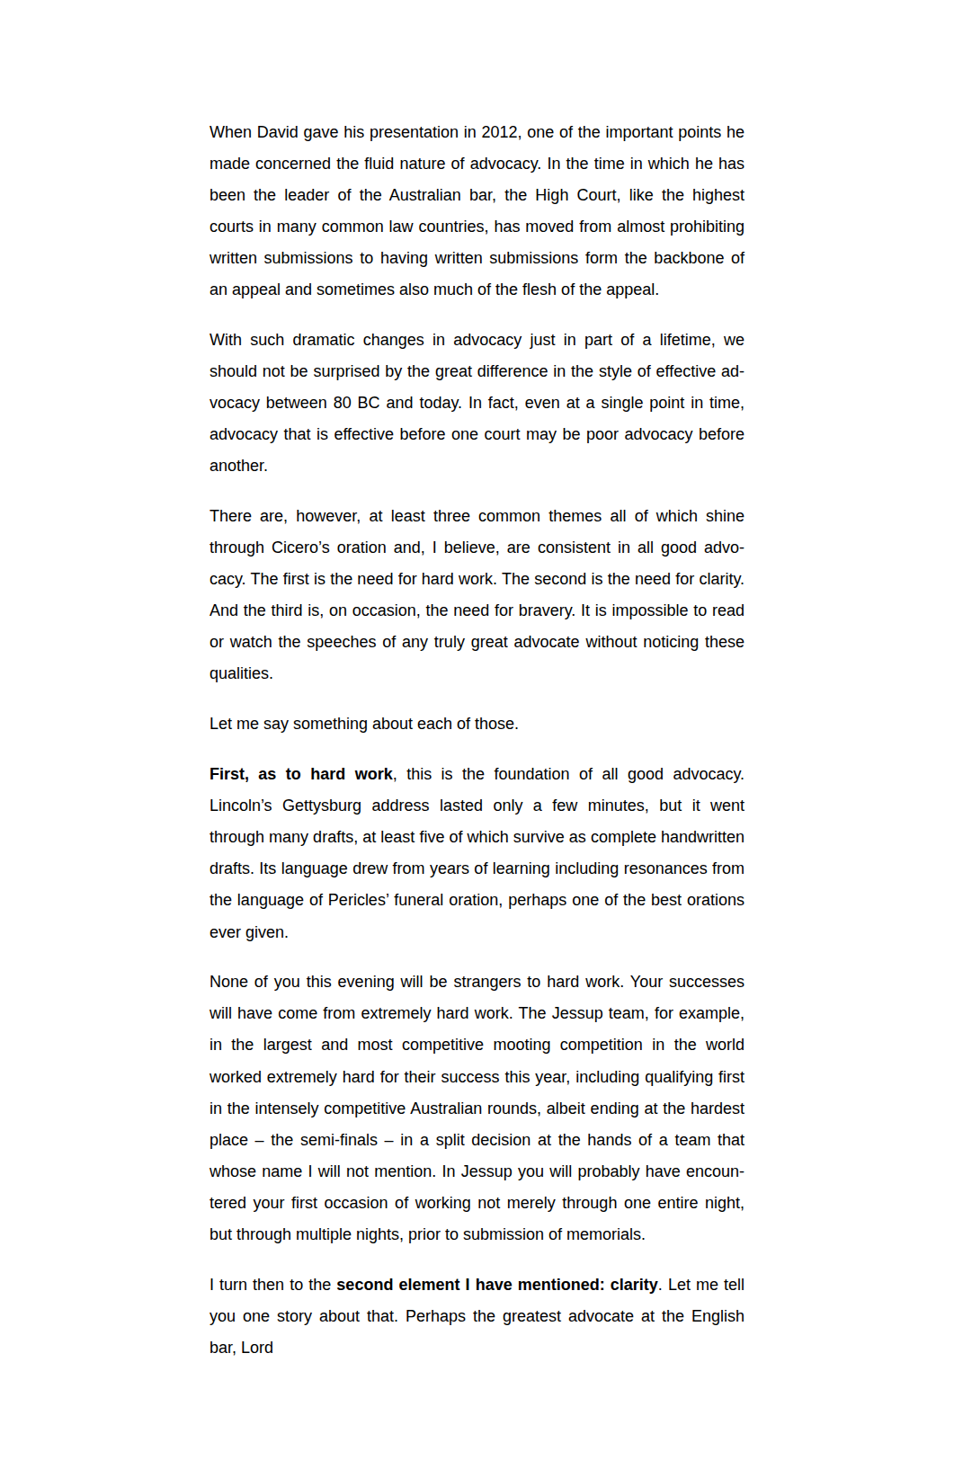When David gave his presentation in 2012, one of the important points he made concerned the fluid nature of advocacy. In the time in which he has been the leader of the Australian bar, the High Court, like the highest courts in many common law countries, has moved from almost prohibiting written submissions to having written submissions form the backbone of an appeal and sometimes also much of the flesh of the appeal.
With such dramatic changes in advocacy just in part of a lifetime, we should not be surprised by the great difference in the style of effective advocacy between 80 BC and today. In fact, even at a single point in time, advocacy that is effective before one court may be poor advocacy before another.
There are, however, at least three common themes all of which shine through Cicero’s oration and, I believe, are consistent in all good advocacy. The first is the need for hard work. The second is the need for clarity. And the third is, on occasion, the need for bravery. It is impossible to read or watch the speeches of any truly great advocate without noticing these qualities.
Let me say something about each of those.
First, as to hard work, this is the foundation of all good advocacy. Lincoln’s Gettysburg address lasted only a few minutes, but it went through many drafts, at least five of which survive as complete handwritten drafts. Its language drew from years of learning including resonances from the language of Pericles’ funeral oration, perhaps one of the best orations ever given.
None of you this evening will be strangers to hard work. Your successes will have come from extremely hard work. The Jessup team, for example, in the largest and most competitive mooting competition in the world worked extremely hard for their success this year, including qualifying first in the intensely competitive Australian rounds, albeit ending at the hardest place – the semi-finals – in a split decision at the hands of a team that whose name I will not mention. In Jessup you will probably have encountered your first occasion of working not merely through one entire night, but through multiple nights, prior to submission of memorials.
I turn then to the second element I have mentioned: clarity. Let me tell you one story about that. Perhaps the greatest advocate at the English bar, Lord